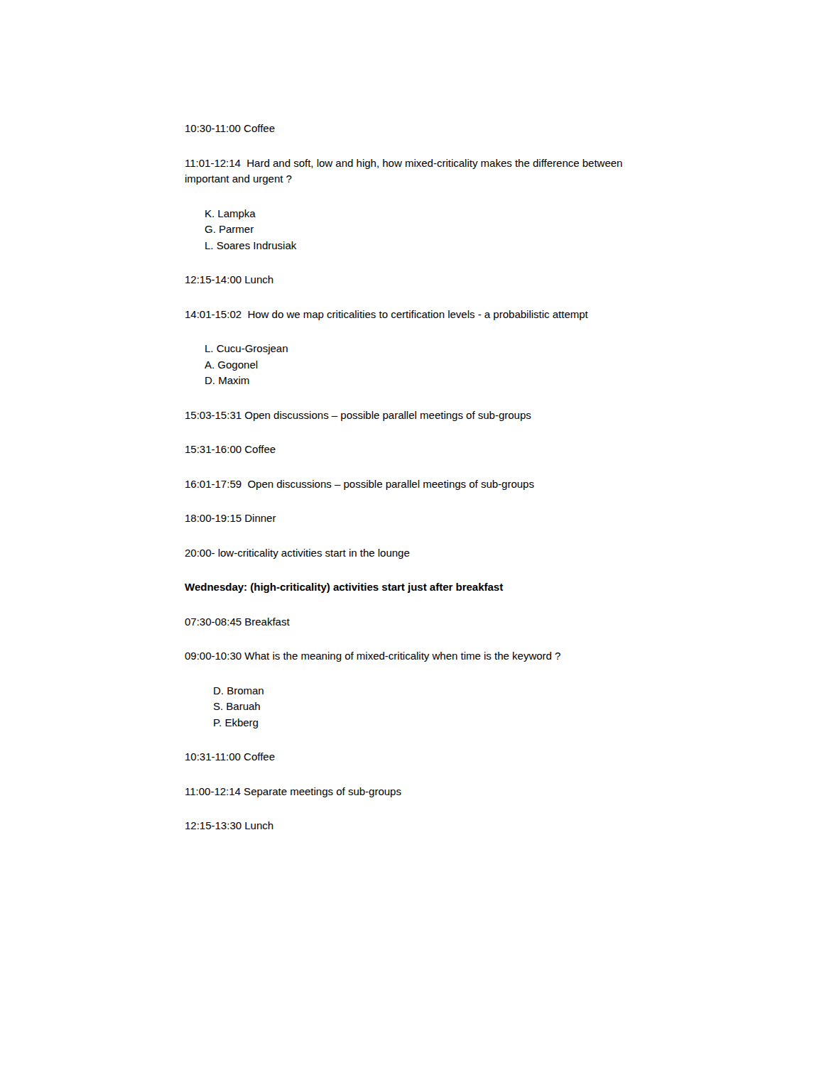10:30-11:00 Coffee
11:01-12:14 Hard and soft, low and high, how mixed-criticality makes the difference between important and urgent ?
K. Lampka
G. Parmer
L. Soares Indrusiak
12:15-14:00 Lunch
14:01-15:02 How do we map criticalities to certification levels - a probabilistic attempt
L. Cucu-Grosjean
A. Gogonel
D. Maxim
15:03-15:31 Open discussions – possible parallel meetings of sub-groups
15:31-16:00 Coffee
16:01-17:59 Open discussions – possible parallel meetings of sub-groups
18:00-19:15 Dinner
20:00- low-criticality activities start in the lounge
Wednesday: (high-criticality) activities start just after breakfast
07:30-08:45 Breakfast
09:00-10:30 What is the meaning of mixed-criticality when time is the keyword ?
D. Broman
S. Baruah
P. Ekberg
10:31-11:00 Coffee
11:00-12:14 Separate meetings of sub-groups
12:15-13:30 Lunch